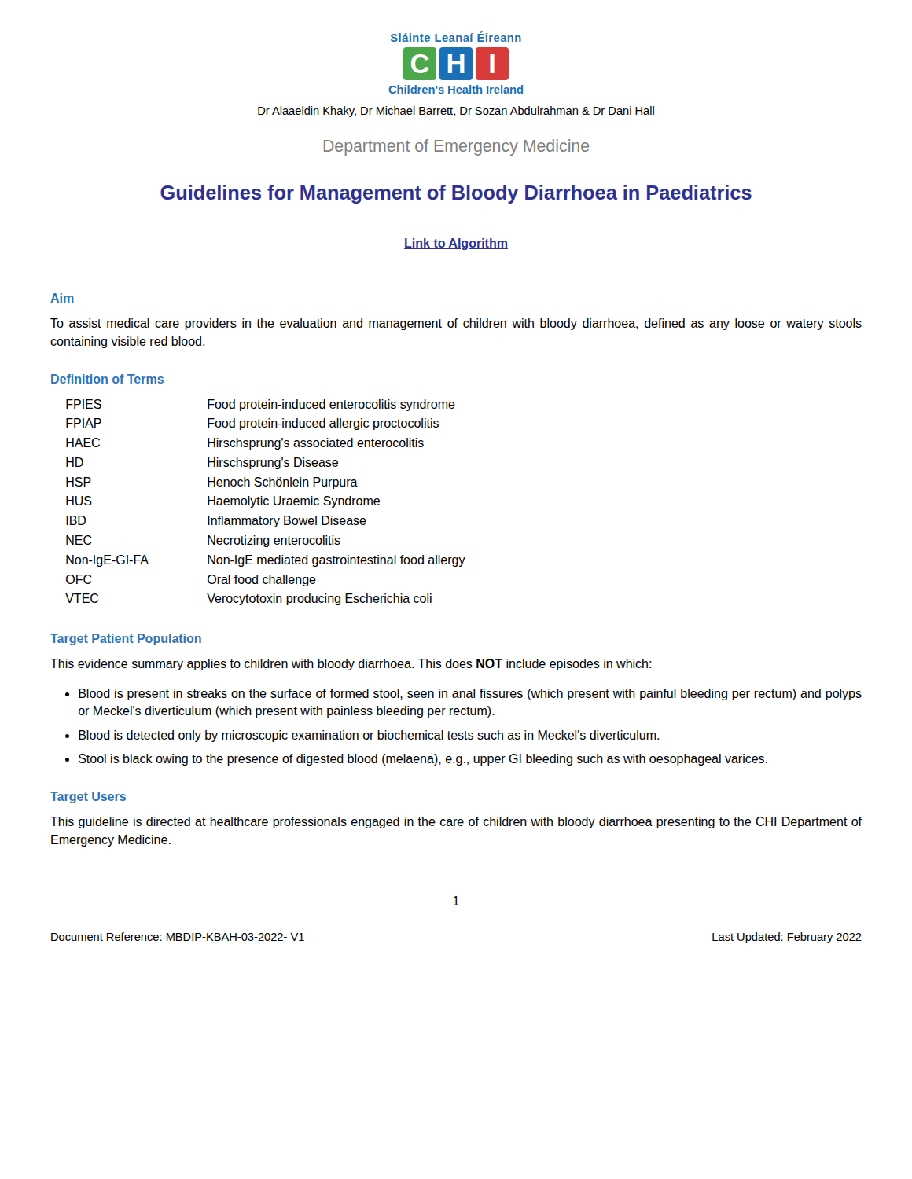Sláinte Leanaí Éireann
CHI
Children's Health Ireland
Dr Alaaeldin Khaky, Dr Michael Barrett, Dr Sozan Abdulrahman & Dr Dani Hall
Department of Emergency Medicine
Guidelines for Management of Bloody Diarrhoea in Paediatrics
Link to Algorithm
Aim
To assist medical care providers in the evaluation and management of children with bloody diarrhoea, defined as any loose or watery stools containing visible red blood.
Definition of Terms
| FPIES | Food protein-induced enterocolitis syndrome |
| FPIAP | Food protein-induced allergic proctocolitis |
| HAEC | Hirschsprung's associated enterocolitis |
| HD | Hirschsprung's Disease |
| HSP | Henoch Schönlein Purpura |
| HUS | Haemolytic Uraemic Syndrome |
| IBD | Inflammatory Bowel Disease |
| NEC | Necrotizing enterocolitis |
| Non-IgE-GI-FA | Non-IgE mediated gastrointestinal food allergy |
| OFC | Oral food challenge |
| VTEC | Verocytotoxin producing Escherichia coli |
Target Patient Population
This evidence summary applies to children with bloody diarrhoea. This does NOT include episodes in which:
Blood is present in streaks on the surface of formed stool, seen in anal fissures (which present with painful bleeding per rectum) and polyps or Meckel's diverticulum (which present with painless bleeding per rectum).
Blood is detected only by microscopic examination or biochemical tests such as in Meckel's diverticulum.
Stool is black owing to the presence of digested blood (melaena), e.g., upper GI bleeding such as with oesophageal varices.
Target Users
This guideline is directed at healthcare professionals engaged in the care of children with bloody diarrhoea presenting to the CHI Department of Emergency Medicine.
1
Document Reference: MBDIP-KBAH-03-2022- V1 Last Updated: February 2022